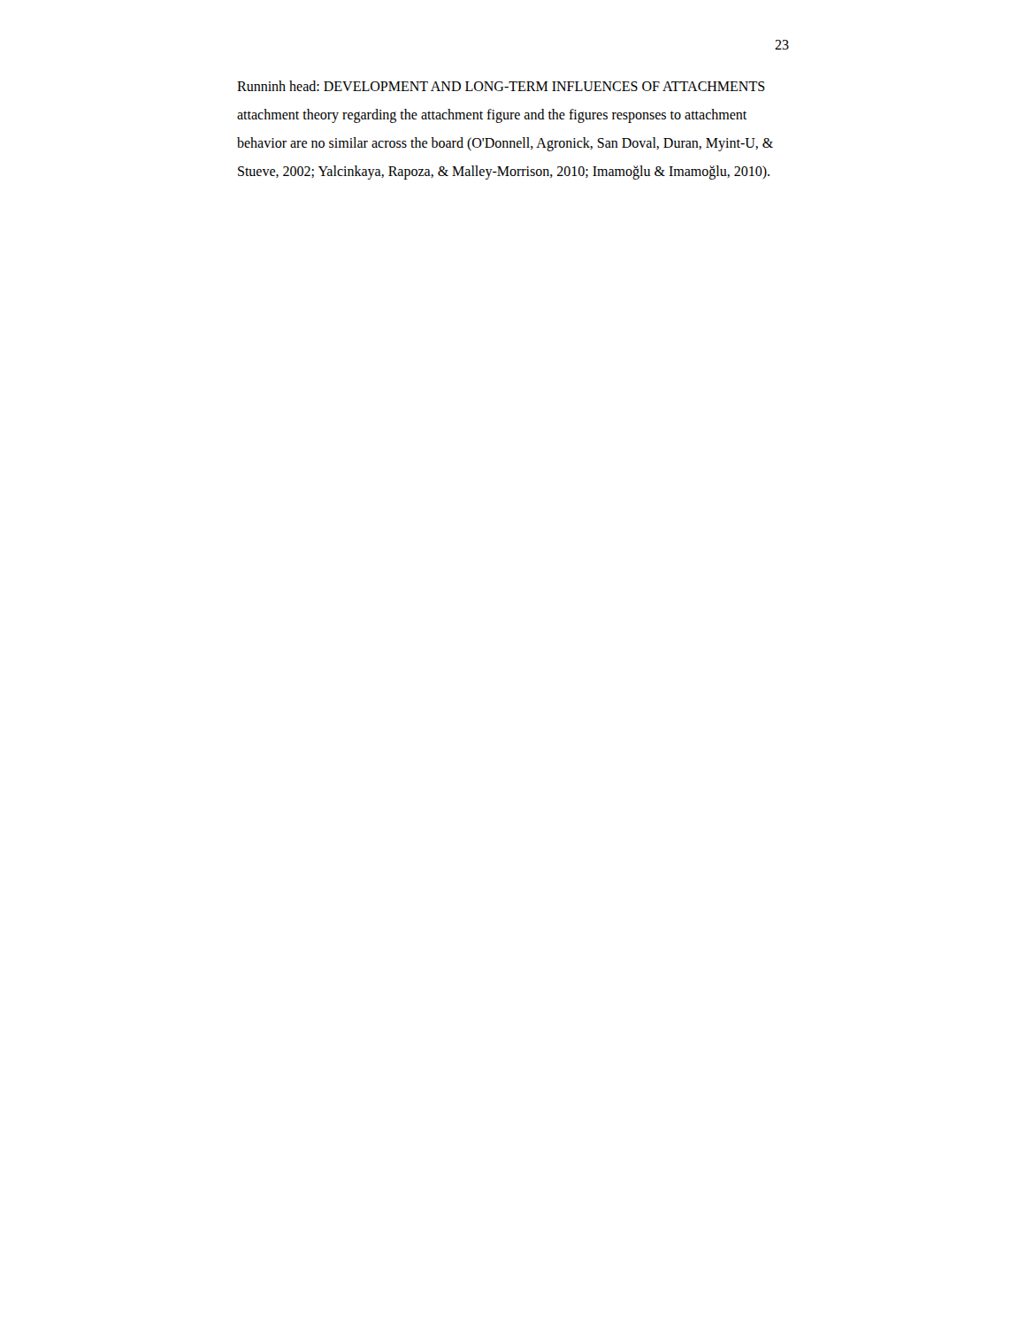23
Runninh head: DEVELOPMENT AND LONG-TERM INFLUENCES OF ATTACHMENTS
attachment theory regarding the attachment figure and the figures responses to attachment behavior are no similar across the board (O'Donnell, Agronick, San Doval, Duran, Myint-U, & Stueve, 2002; Yalcinkaya, Rapoza, & Malley-Morrison, 2010; Imamoğlu & Imamoğlu, 2010).